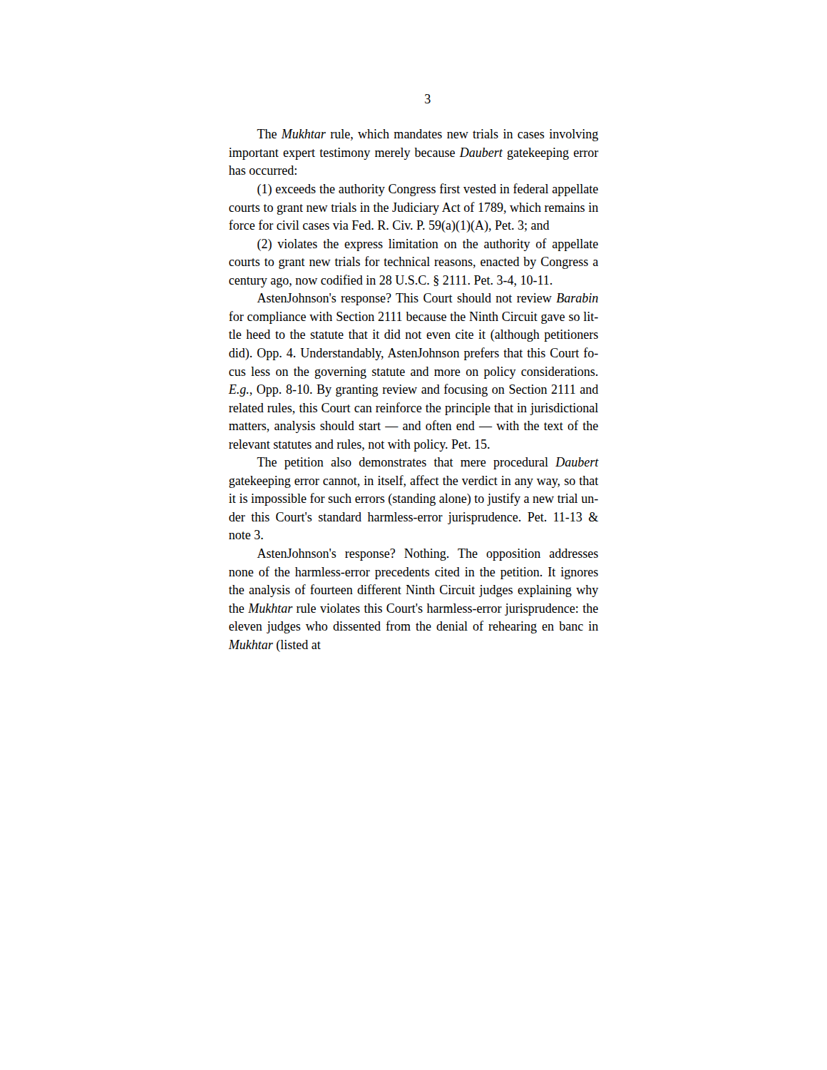3
The Mukhtar rule, which mandates new trials in cases involving important expert testimony merely because Daubert gatekeeping error has occurred:
(1) exceeds the authority Congress first vested in federal appellate courts to grant new trials in the Judiciary Act of 1789, which remains in force for civil cases via Fed. R. Civ. P. 59(a)(1)(A), Pet. 3; and
(2) violates the express limitation on the authority of appellate courts to grant new trials for technical reasons, enacted by Congress a century ago, now codified in 28 U.S.C. § 2111. Pet. 3-4, 10-11.
AstenJohnson's response? This Court should not review Barabin for compliance with Section 2111 because the Ninth Circuit gave so little heed to the statute that it did not even cite it (although petitioners did). Opp. 4. Understandably, AstenJohnson prefers that this Court focus less on the governing statute and more on policy considerations. E.g., Opp. 8-10. By granting review and focusing on Section 2111 and related rules, this Court can reinforce the principle that in jurisdictional matters, analysis should start — and often end — with the text of the relevant statutes and rules, not with policy. Pet. 15.
The petition also demonstrates that mere procedural Daubert gatekeeping error cannot, in itself, affect the verdict in any way, so that it is impossible for such errors (standing alone) to justify a new trial under this Court's standard harmless-error jurisprudence. Pet. 11-13 & note 3.
AstenJohnson's response? Nothing. The opposition addresses none of the harmless-error precedents cited in the petition. It ignores the analysis of fourteen different Ninth Circuit judges explaining why the Mukhtar rule violates this Court's harmless-error jurisprudence: the eleven judges who dissented from the denial of rehearing en banc in Mukhtar (listed at